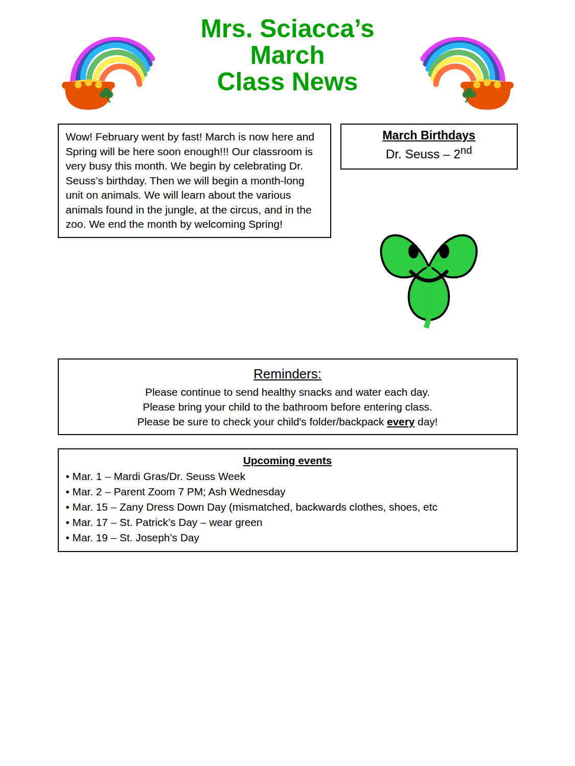Mrs. Sciacca’s
March
Class News
Wow! February went by fast! March is now here and Spring will be here soon enough!!! Our classroom is very busy this month. We begin by celebrating Dr. Seuss’s birthday. Then we will begin a month-long unit on animals. We will learn about the various animals found in the jungle, at the circus, and in the zoo. We end the month by welcoming Spring!
March Birthdays
Dr. Seuss – 2nd
Reminders:
Please continue to send healthy snacks and water each day.
Please bring your child to the bathroom before entering class.
Please be sure to check your child's folder/backpack every day!
Upcoming events
Mar. 1 – Mardi Gras/Dr. Seuss Week
Mar. 2 – Parent Zoom 7 PM; Ash Wednesday
Mar. 15 – Zany Dress Down Day (mismatched, backwards clothes, shoes, etc
Mar. 17 – St. Patrick’s Day – wear green
Mar. 19 – St. Joseph’s Day